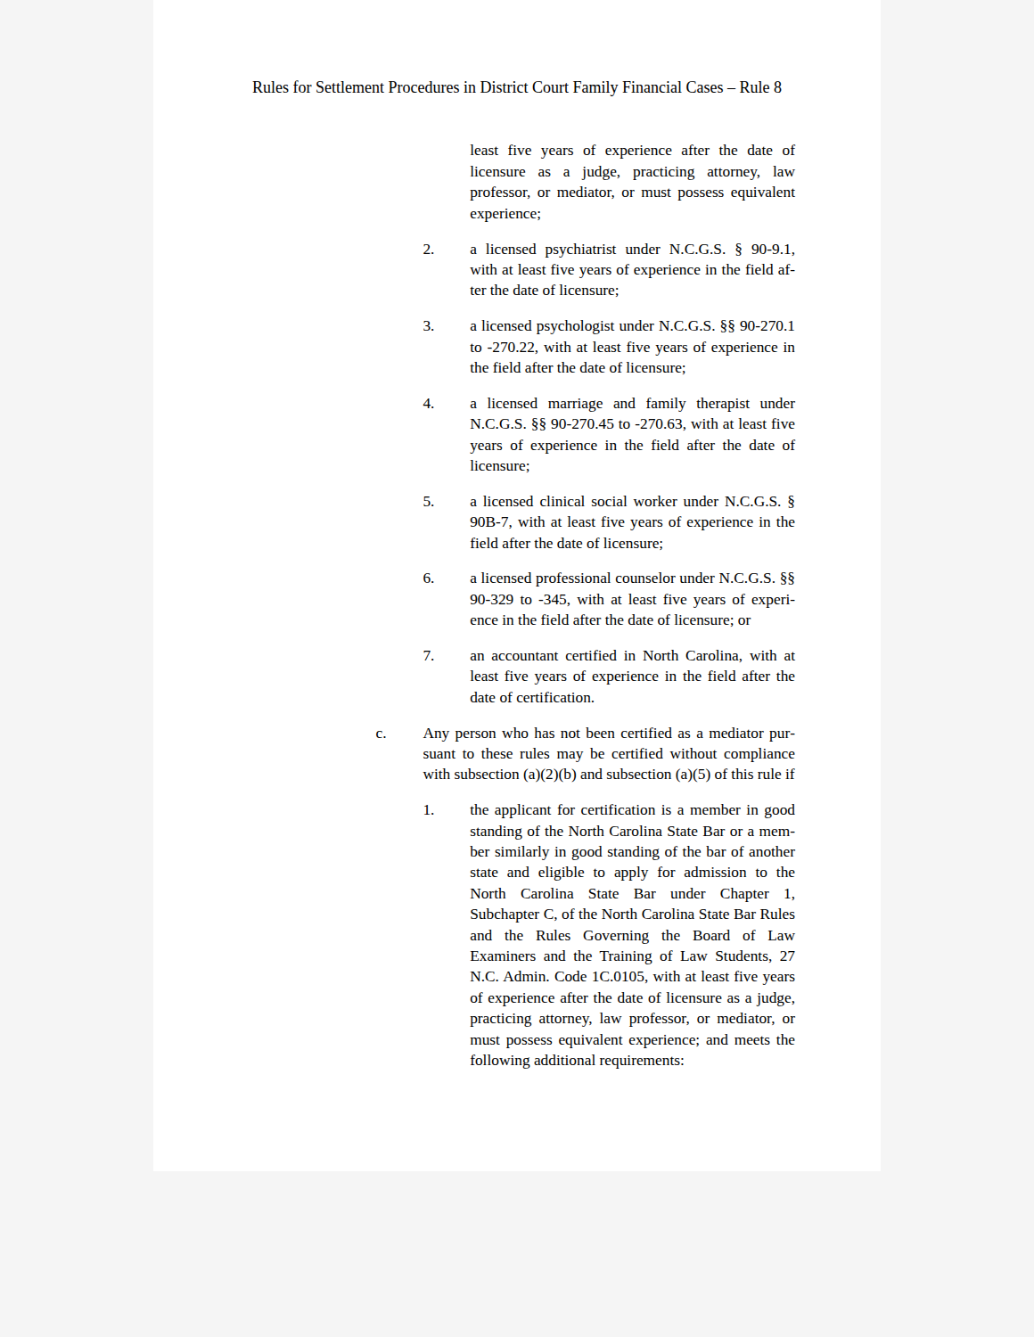Rules for Settlement Procedures in District Court Family Financial Cases – Rule 8
least five years of experience after the date of licensure as a judge, practicing attorney, law professor, or mediator, or must possess equivalent experience;
2.
a licensed psychiatrist under N.C.G.S. § 90-9.1, with at least five years of experience in the field after the date of licensure;
3.
a licensed psychologist under N.C.G.S. §§ 90-270.1 to -270.22, with at least five years of experience in the field after the date of licensure;
4.
a licensed marriage and family therapist under N.C.G.S. §§ 90-270.45 to -270.63, with at least five years of experience in the field after the date of licensure;
5.
a licensed clinical social worker under N.C.G.S. § 90B-7, with at least five years of experience in the field after the date of licensure;
6.
a licensed professional counselor under N.C.G.S. §§ 90-329 to -345, with at least five years of experience in the field after the date of licensure; or
7.
an accountant certified in North Carolina, with at least five years of experience in the field after the date of certification.
c.
Any person who has not been certified as a mediator pursuant to these rules may be certified without compliance with subsection (a)(2)(b) and subsection (a)(5) of this rule if
1.
the applicant for certification is a member in good standing of the North Carolina State Bar or a member similarly in good standing of the bar of another state and eligible to apply for admission to the North Carolina State Bar under Chapter 1, Subchapter C, of the North Carolina State Bar Rules and the Rules Governing the Board of Law Examiners and the Training of Law Students, 27 N.C. Admin. Code 1C.0105, with at least five years of experience after the date of licensure as a judge, practicing attorney, law professor, or mediator, or must possess equivalent experience; and meets the following additional requirements: